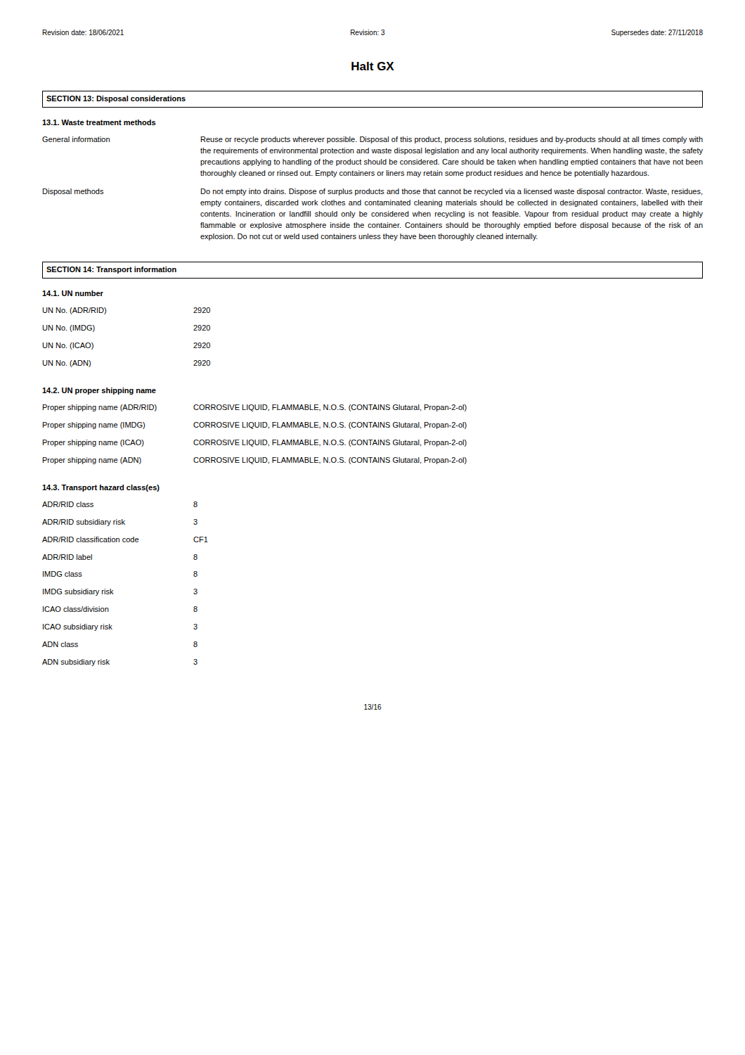Revision date: 18/06/2021 Revision: 3 Supersedes date: 27/11/2018
Halt GX
SECTION 13: Disposal considerations
13.1. Waste treatment methods
| General information | Reuse or recycle products wherever possible. Disposal of this product, process solutions, residues and by-products should at all times comply with the requirements of environmental protection and waste disposal legislation and any local authority requirements. When handling waste, the safety precautions applying to handling of the product should be considered. Care should be taken when handling emptied containers that have not been thoroughly cleaned or rinsed out. Empty containers or liners may retain some product residues and hence be potentially hazardous. |
| Disposal methods | Do not empty into drains. Dispose of surplus products and those that cannot be recycled via a licensed waste disposal contractor. Waste, residues, empty containers, discarded work clothes and contaminated cleaning materials should be collected in designated containers, labelled with their contents. Incineration or landfill should only be considered when recycling is not feasible. Vapour from residual product may create a highly flammable or explosive atmosphere inside the container. Containers should be thoroughly emptied before disposal because of the risk of an explosion. Do not cut or weld used containers unless they have been thoroughly cleaned internally. |
SECTION 14: Transport information
14.1. UN number
| UN No. (ADR/RID) | 2920 |
| UN No. (IMDG) | 2920 |
| UN No. (ICAO) | 2920 |
| UN No. (ADN) | 2920 |
14.2. UN proper shipping name
| Proper shipping name (ADR/RID) | CORROSIVE LIQUID, FLAMMABLE, N.O.S. (CONTAINS Glutaral, Propan-2-ol) |
| Proper shipping name (IMDG) | CORROSIVE LIQUID, FLAMMABLE, N.O.S. (CONTAINS Glutaral, Propan-2-ol) |
| Proper shipping name (ICAO) | CORROSIVE LIQUID, FLAMMABLE, N.O.S. (CONTAINS Glutaral, Propan-2-ol) |
| Proper shipping name (ADN) | CORROSIVE LIQUID, FLAMMABLE, N.O.S. (CONTAINS Glutaral, Propan-2-ol) |
14.3. Transport hazard class(es)
| ADR/RID class | 8 |
| ADR/RID subsidiary risk | 3 |
| ADR/RID classification code | CF1 |
| ADR/RID label | 8 |
| IMDG class | 8 |
| IMDG subsidiary risk | 3 |
| ICAO class/division | 8 |
| ICAO subsidiary risk | 3 |
| ADN class | 8 |
| ADN subsidiary risk | 3 |
13/16